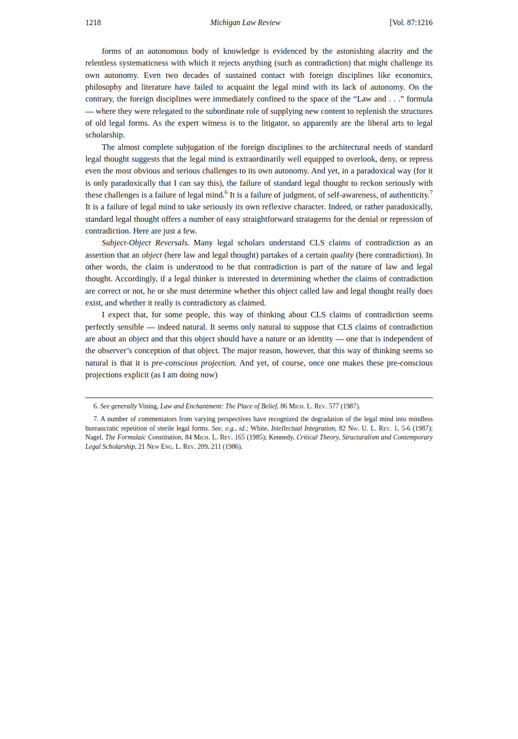1218 Michigan Law Review [Vol. 87:1216
forms of an autonomous body of knowledge is evidenced by the astonishing alacrity and the relentless systematicness with which it rejects anything (such as contradiction) that might challenge its own autonomy. Even two decades of sustained contact with foreign disciplines like economics, philosophy and literature have failed to acquaint the legal mind with its lack of autonomy. On the contrary, the foreign disciplines were immediately confined to the space of the “Law and . . .” formula — where they were relegated to the subordinate role of supplying new content to replenish the structures of old legal forms. As the expert witness is to the litigator, so apparently are the liberal arts to legal scholarship.
The almost complete subjugation of the foreign disciplines to the architectural needs of standard legal thought suggests that the legal mind is extraordinarily well equipped to overlook, deny, or repress even the most obvious and serious challenges to its own autonomy. And yet, in a paradoxical way (for it is only paradoxically that I can say this), the failure of standard legal thought to reckon seriously with these challenges is a failure of legal mind.6 It is a failure of judgment, of self-awareness, of authenticity.7 It is a failure of legal mind to take seriously its own reflexive character. Indeed, or rather paradoxically, standard legal thought offers a number of easy straightforward stratagems for the denial or repression of contradiction. Here are just a few.
Subject-Object Reversals. Many legal scholars understand CLS claims of contradiction as an assertion that an object (here law and legal thought) partakes of a certain quality (here contradiction). In other words, the claim is understood to be that contradiction is part of the nature of law and legal thought. Accordingly, if a legal thinker is interested in determining whether the claims of contradiction are correct or not, he or she must determine whether this object called law and legal thought really does exist, and whether it really is contradictory as claimed.
I expect that, for some people, this way of thinking about CLS claims of contradiction seems perfectly sensible — indeed natural. It seems only natural to suppose that CLS claims of contradiction are about an object and that this object should have a nature or an identity — one that is independent of the observer’s conception of that object. The major reason, however, that this way of thinking seems so natural is that it is pre-conscious projection. And yet, of course, once one makes these pre-conscious projections explicit (as I am doing now)
6. See generally Vining, Law and Enchantment: The Place of Belief, 86 Mich. L. Rev. 577 (1987).
7. A number of commentators from varying perspectives have recognized the degradation of the legal mind into mindless bureaucratic repetition of sterile legal forms. See, e.g., id.; White, Intellectual Integration, 82 Nw. U. L. Rev. 1, 5-6 (1987); Nagel, The Formulaic Constitution, 84 Mich. L. Rev. 165 (1985); Kennedy, Critical Theory, Structuralism and Contemporary Legal Scholarship, 21 New Eng. L. Rev. 209, 211 (1986).